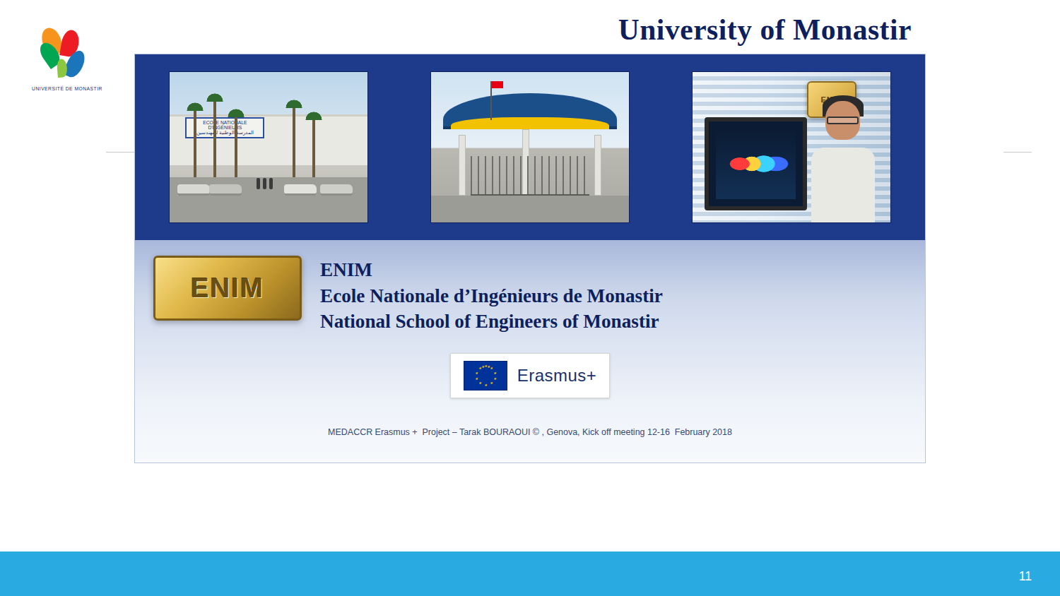Université de Monastir
University of Monastir
ECOLE NATIONALE D'INGÉNIEURS
المدرسة الوطنية للمهندسين
ENIM
ENIM
ENIM
Ecole Nationale d’Ingénieurs de Monastir
National School of Engineers of Monastir
★ ★ ★ ★ ★ ★ ★ ★ ★ ★ ★ ★
Erasmus+
MEDACCR Erasmus + Project – Tarak BOURAOUI © , Genova, Kick off meeting 12-16 February 2018
11